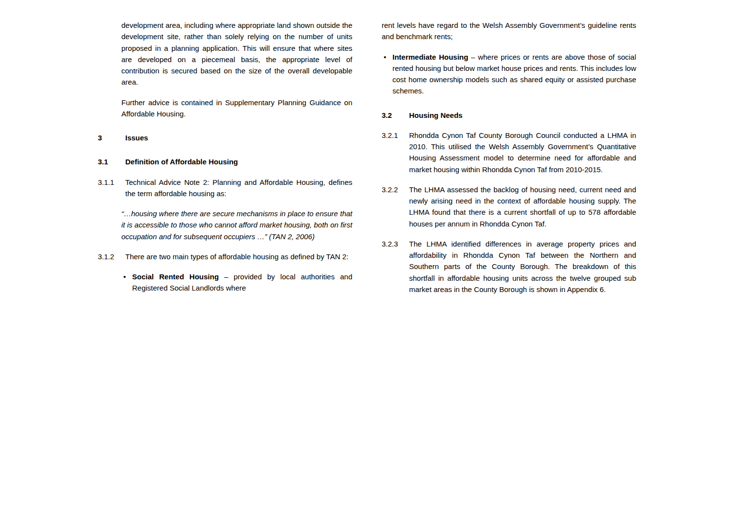development area, including where appropriate land shown outside the development site, rather than solely relying on the number of units proposed in a planning application. This will ensure that where sites are developed on a piecemeal basis, the appropriate level of contribution is secured based on the size of the overall developable area.
Further advice is contained in Supplementary Planning Guidance on Affordable Housing.
3 Issues
3.1 Definition of Affordable Housing
3.1.1 Technical Advice Note 2: Planning and Affordable Housing, defines the term affordable housing as:
“…housing where there are secure mechanisms in place to ensure that it is accessible to those who cannot afford market housing, both on first occupation and for subsequent occupiers …” (TAN 2, 2006)
3.1.2 There are two main types of affordable housing as defined by TAN 2:
Social Rented Housing – provided by local authorities and Registered Social Landlords where
rent levels have regard to the Welsh Assembly Government’s guideline rents and benchmark rents;
Intermediate Housing – where prices or rents are above those of social rented housing but below market house prices and rents. This includes low cost home ownership models such as shared equity or assisted purchase schemes.
3.2 Housing Needs
3.2.1 Rhondda Cynon Taf County Borough Council conducted a LHMA in 2010. This utilised the Welsh Assembly Government’s Quantitative Housing Assessment model to determine need for affordable and market housing within Rhondda Cynon Taf from 2010-2015.
3.2.2 The LHMA assessed the backlog of housing need, current need and newly arising need in the context of affordable housing supply. The LHMA found that there is a current shortfall of up to 578 affordable houses per annum in Rhondda Cynon Taf.
3.2.3 The LHMA identified differences in average property prices and affordability in Rhondda Cynon Taf between the Northern and Southern parts of the County Borough. The breakdown of this shortfall in affordable housing units across the twelve grouped sub market areas in the County Borough is shown in Appendix 6.